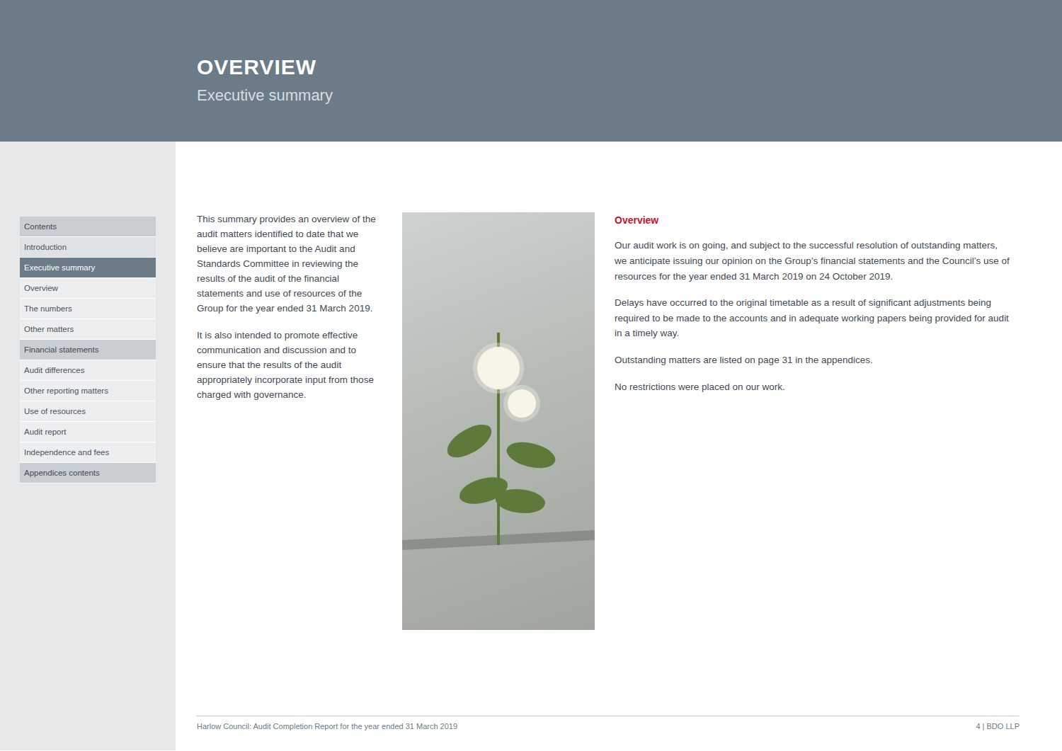OVERVIEW
Executive summary
Contents
Introduction
Executive summary
Overview
The numbers
Other matters
Financial statements
Audit differences
Other reporting matters
Use of resources
Audit report
Independence and fees
Appendices contents
This summary provides an overview of the audit matters identified to date that we believe are important to the Audit and Standards Committee in reviewing the results of the audit of the financial statements and use of resources of the Group for the year ended 31 March 2019.
It is also intended to promote effective communication and discussion and to ensure that the results of the audit appropriately incorporate input from those charged with governance.
Overview
Our audit work is on going, and subject to the successful resolution of outstanding matters, we anticipate issuing our opinion on the Group’s financial statements and the Council’s use of resources for the year ended 31 March 2019 on 24 October 2019.
Delays have occurred to the original timetable as a result of significant adjustments being required to be made to the accounts and in adequate working papers being provided for audit in a timely way.
Outstanding matters are listed on page 31 in the appendices.
No restrictions were placed on our work.
Harlow Council: Audit Completion Report for the year ended 31 March 2019 4 | BDO LLP